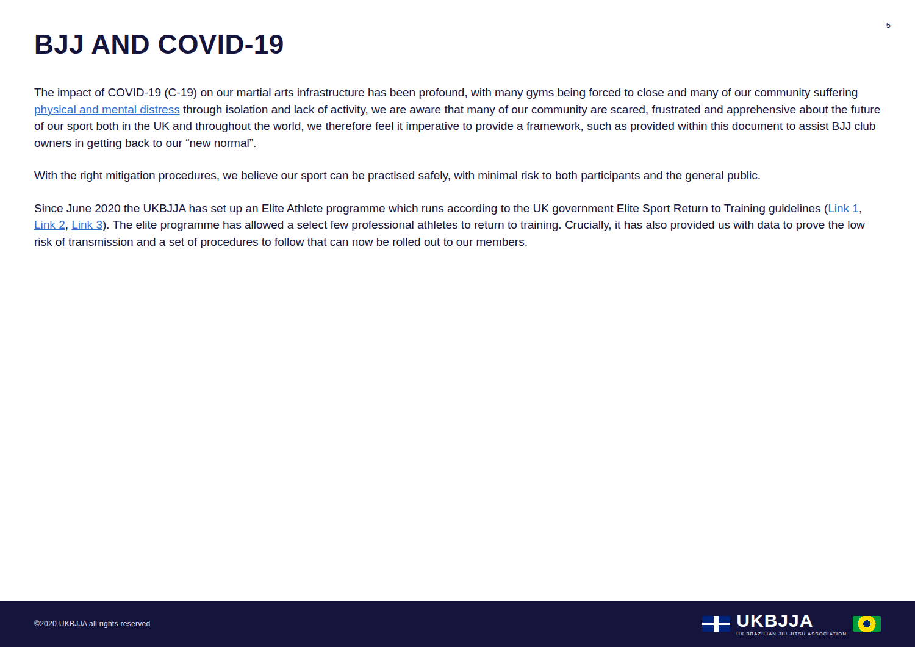5
BJJ AND COVID-19
The impact of COVID-19 (C-19) on our martial arts infrastructure has been profound, with many gyms being forced to close and many of our community suffering physical and mental distress through isolation and lack of activity, we are aware that many of our community are scared, frustrated and apprehensive about the future of our sport both in the UK and throughout the world, we therefore feel it imperative to provide a framework, such as provided within this document to assist BJJ club owners in getting back to our “new normal”.
With the right mitigation procedures, we believe our sport can be practised safely, with minimal risk to both participants and the general public.
Since June 2020 the UKBJJA has set up an Elite Athlete programme which runs according to the UK government Elite Sport Return to Training guidelines (Link 1, Link 2, Link 3). The elite programme has allowed a select few professional athletes to return to training. Crucially, it has also provided us with data to prove the low risk of transmission and a set of procedures to follow that can now be rolled out to our members.
©2020 UKBJJA all rights reserved
UKBJJA UK BRAZILIAN JIU JITSU ASSOCIATION